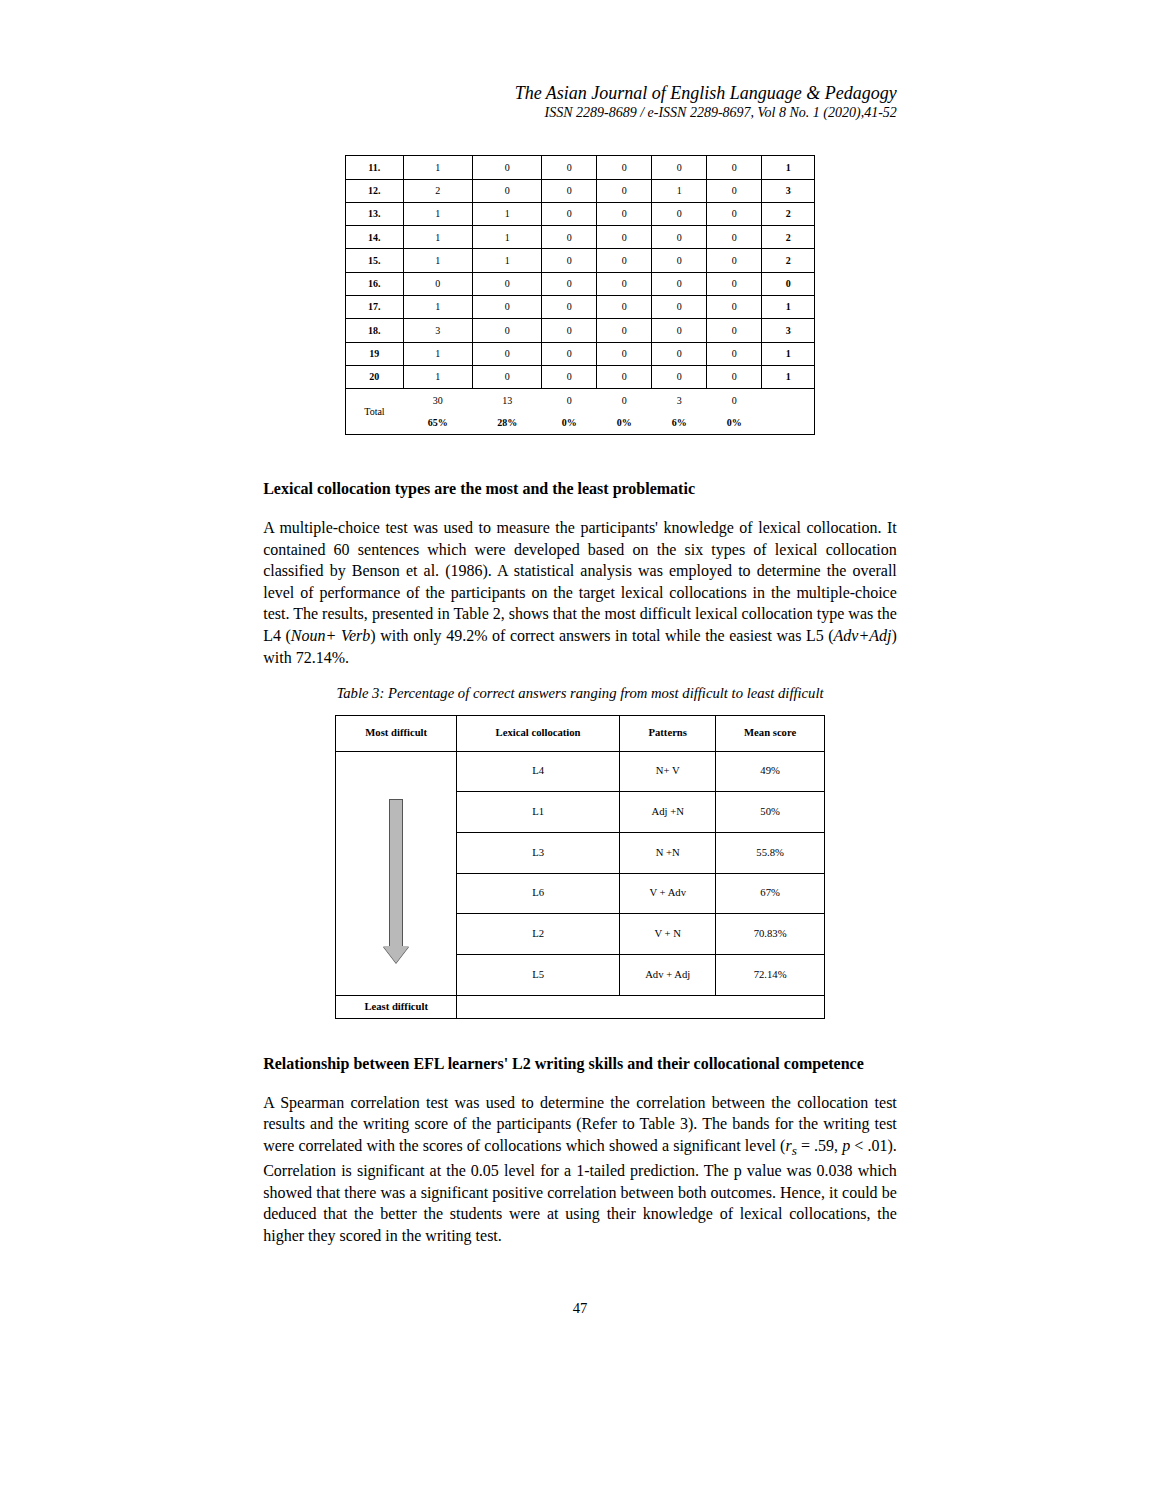The Asian Journal of English Language & Pedagogy
ISSN 2289-8689 / e-ISSN 2289-8697, Vol 8 No. 1 (2020),41-52
| 11. | 1 | 0 | 0 | 0 | 0 | 0 | 1 |
| 12. | 2 | 0 | 0 | 0 | 1 | 0 | 3 |
| 13. | 1 | 1 | 0 | 0 | 0 | 0 | 2 |
| 14. | 1 | 1 | 0 | 0 | 0 | 0 | 2 |
| 15. | 1 | 1 | 0 | 0 | 0 | 0 | 2 |
| 16. | 0 | 0 | 0 | 0 | 0 | 0 | 0 |
| 17. | 1 | 0 | 0 | 0 | 0 | 0 | 1 |
| 18. | 3 | 0 | 0 | 0 | 0 | 0 | 3 |
| 19 | 1 | 0 | 0 | 0 | 0 | 0 | 1 |
| 20 | 1 | 0 | 0 | 0 | 0 | 0 | 1 |
| Total | 30 | 13 | 0 | 0 | 3 | 0 | |
| 65% | 28% | 0% | 0% | 6% | 0% | |
Lexical collocation types are the most and the least problematic
A multiple-choice test was used to measure the participants' knowledge of lexical collocation. It contained 60 sentences which were developed based on the six types of lexical collocation classified by Benson et al. (1986). A statistical analysis was employed to determine the overall level of performance of the participants on the target lexical collocations in the multiple-choice test. The results, presented in Table 2, shows that the most difficult lexical collocation type was the L4 (Noun+ Verb) with only 49.2% of correct answers in total while the easiest was L5 (Adv+Adj) with 72.14%.
Table 3: Percentage of correct answers ranging from most difficult to least difficult
| Most difficult | Lexical collocation | Patterns | Mean score |
| --- | --- | --- | --- |
| | L4 | N+ V | 49% |
| L1 | Adj +N | 50% |
| L3 | N +N | 55.8% |
| L6 | V + Adv | 67% |
| L2 | V + N | 70.83% |
| L5 | Adv + Adj | 72.14% |
| Least difficult | |
Relationship between EFL learners' L2 writing skills and their collocational competence
A Spearman correlation test was used to determine the correlation between the collocation test results and the writing score of the participants (Refer to Table 3). The bands for the writing test were correlated with the scores of collocations which showed a significant level (rs = .59, p < .01). Correlation is significant at the 0.05 level for a 1-tailed prediction. The p value was 0.038 which showed that there was a significant positive correlation between both outcomes. Hence, it could be deduced that the better the students were at using their knowledge of lexical collocations, the higher they scored in the writing test.
47